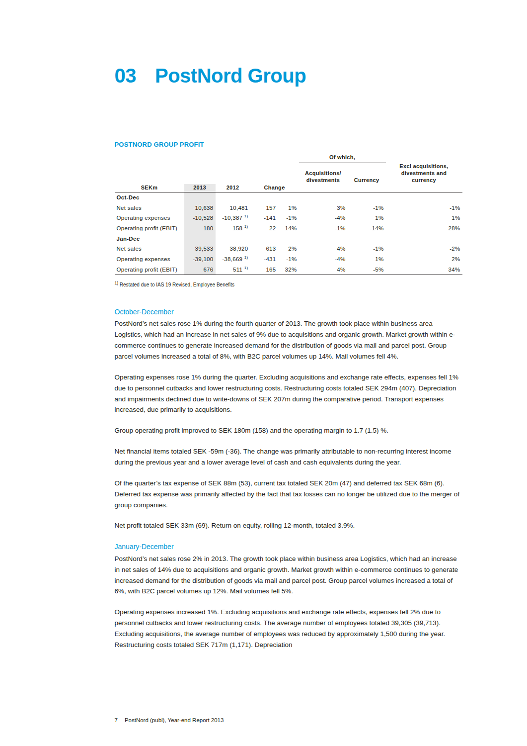03 PostNord Group
PostNord Group profit
| | Of which, | |
| | Acquisitions/ divestments | Currency | Excl acquisitions, divestments and currency |
| SEKm | 2013 | 2012 | Change | |
| Oct-Dec | | |
| Net sales | 10,638 | 10,481 | 157 | 1% | 3% | -1% | -1% |
| Operating expenses | -10,528 | -10,387 1) | -141 | -1% | -4% | 1% | 1% |
| Operating profit (EBIT) | 180 | 158 1) | 22 | 14% | -1% | -14% | 28% |
| Jan-Dec | | |
| Net sales | 39,533 | 38,920 | 613 | 2% | 4% | -1% | -2% |
| Operating expenses | -39,100 | -38,669 1) | -431 | -1% | -4% | 1% | 2% |
| Operating profit (EBIT) | 676 | 511 1) | 165 | 32% | 4% | -5% | 34% |
1) Restated due to IAS 19 Revised, Employee Benefits
October-December
PostNord’s net sales rose 1% during the fourth quarter of 2013. The growth took place within business area Logistics, which had an increase in net sales of 9% due to acquisitions and organic growth. Market growth within e-commerce continues to generate increased demand for the distribution of goods via mail and parcel post. Group parcel volumes increased a total of 8%, with B2C parcel volumes up 14%. Mail volumes fell 4%.
Operating expenses rose 1% during the quarter. Excluding acquisitions and exchange rate effects, expenses fell 1% due to personnel cutbacks and lower restructuring costs. Restructuring costs totaled SEK 294m (407). Depreciation and impairments declined due to write-downs of SEK 207m during the comparative period. Transport expenses increased, due primarily to acquisitions.
Group operating profit improved to SEK 180m (158) and the operating margin to 1.7 (1.5) %.
Net financial items totaled SEK -59m (-36). The change was primarily attributable to non-recurring interest income during the previous year and a lower average level of cash and cash equivalents during the year.
Of the quarter’s tax expense of SEK 88m (53), current tax totaled SEK 20m (47) and deferred tax SEK 68m (6). Deferred tax expense was primarily affected by the fact that tax losses can no longer be utilized due to the merger of group companies.
Net profit totaled SEK 33m (69). Return on equity, rolling 12-month, totaled 3.9%.
January-December
PostNord’s net sales rose 2% in 2013. The growth took place within business area Logistics, which had an increase in net sales of 14% due to acquisitions and organic growth. Market growth within e-commerce continues to generate increased demand for the distribution of goods via mail and parcel post. Group parcel volumes increased a total of 6%, with B2C parcel volumes up 12%. Mail volumes fell 5%.
Operating expenses increased 1%. Excluding acquisitions and exchange rate effects, expenses fell 2% due to personnel cutbacks and lower restructuring costs. The average number of employees totaled 39,305 (39,713). Excluding acquisitions, the average number of employees was reduced by approximately 1,500 during the year. Restructuring costs totaled SEK 717m (1,171). Depreciation
7 PostNord (publ), Year-end Report 2013